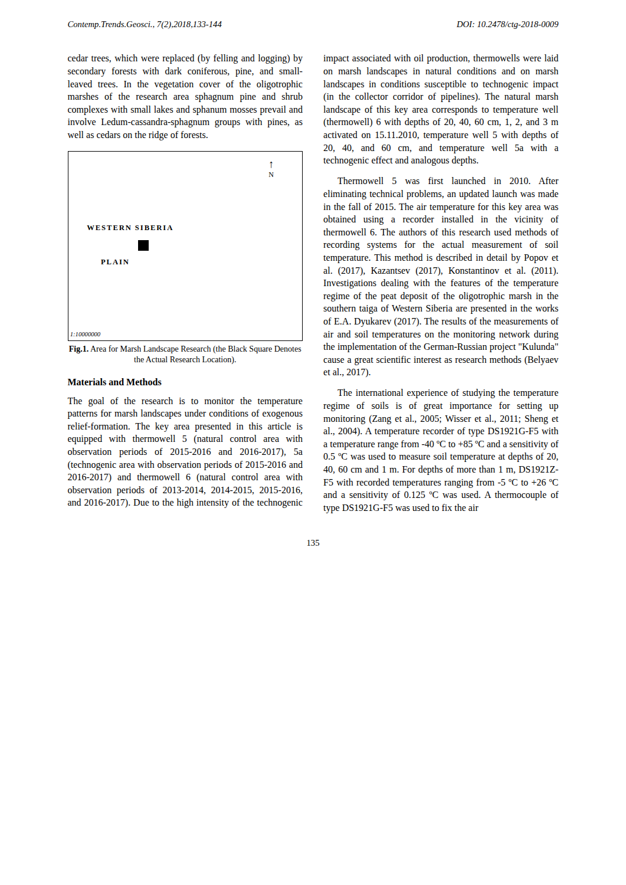Contemp.Trends.Geosci., 7(2),2018,133-144 DOI: 10.2478/ctg-2018-0009
cedar trees, which were replaced (by felling and logging) by secondary forests with dark coniferous, pine, and small-leaved trees. In the vegetation cover of the oligotrophic marshes of the research area sphagnum pine and shrub complexes with small lakes and sphanum mosses prevail and involve Ledum-cassandra-sphagnum groups with pines, as well as cedars on the ridge of forests.
↑N
WESTERN SIBERIA
PLAIN
1:10000000
Fig.1. Area for Marsh Landscape Research (the Black Square Denotes the Actual Research Location).
Materials and Methods
The goal of the research is to monitor the temperature patterns for marsh landscapes under conditions of exogenous relief-formation. The key area presented in this article is equipped with thermowell 5 (natural control area with observation periods of 2015-2016 and 2016-2017), 5a (technogenic area with observation periods of 2015-2016 and 2016-2017) and thermowell 6 (natural control area with observation periods of 2013-2014, 2014-2015, 2015-2016, and 2016-2017). Due to the high intensity of the technogenic impact associated with oil production, thermowells were laid on marsh landscapes in natural conditions and on marsh landscapes in conditions susceptible to technogenic impact (in the collector corridor of pipelines). The natural marsh landscape of this key area corresponds to temperature well (thermowell) 6 with depths of 20, 40, 60 cm, 1, 2, and 3 m activated on 15.11.2010, temperature well 5 with depths of 20, 40, and 60 cm, and temperature well 5a with a technogenic effect and analogous depths.
Thermowell 5 was first launched in 2010. After eliminating technical problems, an updated launch was made in the fall of 2015. The air temperature for this key area was obtained using a recorder installed in the vicinity of thermowell 6. The authors of this research used methods of recording systems for the actual measurement of soil temperature. This method is described in detail by Popov et al. (2017), Kazantsev (2017), Konstantinov et al. (2011). Investigations dealing with the features of the temperature regime of the peat deposit of the oligotrophic marsh in the southern taiga of Western Siberia are presented in the works of E.A. Dyukarev (2017). The results of the measurements of air and soil temperatures on the monitoring network during the implementation of the German-Russian project "Kulunda" cause a great scientific interest as research methods (Belyaev et al., 2017).
The international experience of studying the temperature regime of soils is of great importance for setting up monitoring (Zang et al., 2005; Wisser et al., 2011; Sheng et al., 2004). A temperature recorder of type DS1921G-F5 with a temperature range from -40 ºC to +85 ºC and a sensitivity of 0.5 ºC was used to measure soil temperature at depths of 20, 40, 60 cm and 1 m. For depths of more than 1 m, DS1921Z-F5 with recorded temperatures ranging from -5 ºC to +26 ºC and a sensitivity of 0.125 ºC was used. A thermocouple of type DS1921G-F5 was used to fix the air
135